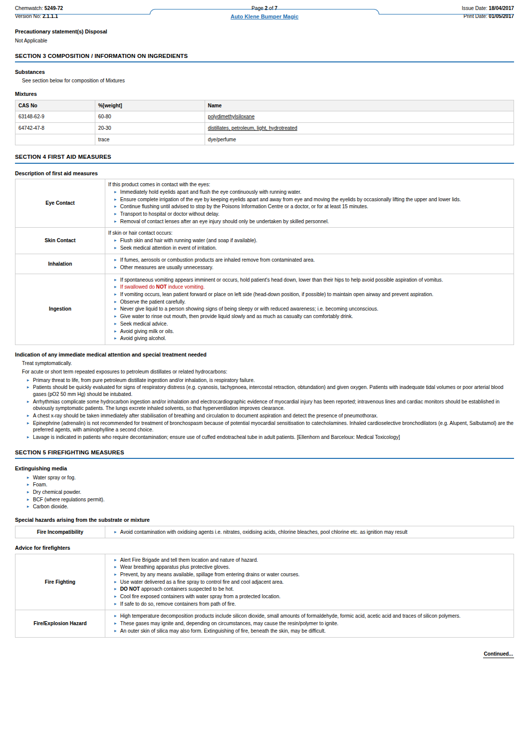Chemwatch: 5249-72
Version No: 2.1.1.1
Page 2 of 7
Auto Klene Bumper Magic
Issue Date: 18/04/2017
Print Date: 01/05/2017
Precautionary statement(s) Disposal
Not Applicable
SECTION 3 COMPOSITION / INFORMATION ON INGREDIENTS
Substances
See section below for composition of Mixtures
Mixtures
| CAS No | %[weight] | Name |
| --- | --- | --- |
| 63148-62-9 | 60-80 | polydimethylsiloxane |
| 64742-47-8 | 20-30 | distillates, petroleum, light, hydrotreated |
| | trace | dye/perfume |
SECTION 4 FIRST AID MEASURES
Description of first aid measures
| Eye Contact | If this product comes in contact with the eyes: Immediately hold eyelids apart and flush the eye continuously with running water. Ensure complete irrigation of the eye by keeping eyelids apart and away from eye and moving the eyelids by occasionally lifting the upper and lower lids. Continue flushing until advised to stop by the Poisons Information Centre or a doctor, or for at least 15 minutes. Transport to hospital or doctor without delay. Removal of contact lenses after an eye injury should only be undertaken by skilled personnel. |
| Skin Contact | If skin or hair contact occurs: Flush skin and hair with running water (and soap if available). Seek medical attention in event of irritation. |
| Inhalation | If fumes, aerosols or combustion products are inhaled remove from contaminated area. Other measures are usually unnecessary. |
| Ingestion | If spontaneous vomiting appears imminent or occurs, hold patient's head down, lower than their hips to help avoid possible aspiration of vomitus. If swallowed do NOT induce vomiting. If vomiting occurs, lean patient forward or place on left side (head-down position, if possible) to maintain open airway and prevent aspiration. Observe the patient carefully. Never give liquid to a person showing signs of being sleepy or with reduced awareness; i.e. becoming unconscious. Give water to rinse out mouth, then provide liquid slowly and as much as casualty can comfortably drink. Seek medical advice. Avoid giving milk or oils. Avoid giving alcohol. |
Indication of any immediate medical attention and special treatment needed
Treat symptomatically.
For acute or short term repeated exposures to petroleum distillates or related hydrocarbons:
Primary threat to life, from pure petroleum distillate ingestion and/or inhalation, is respiratory failure.
Patients should be quickly evaluated for signs of respiratory distress (e.g. cyanosis, tachypnoea, intercostal retraction, obtundation) and given oxygen. Patients with inadequate tidal volumes or poor arterial blood gases (pO2 50 mm Hg) should be intubated.
Arrhythmias complicate some hydrocarbon ingestion and/or inhalation and electrocardiographic evidence of myocardial injury has been reported; intravenous lines and cardiac monitors should be established in obviously symptomatic patients. The lungs excrete inhaled solvents, so that hyperventilation improves clearance.
A chest x-ray should be taken immediately after stabilisation of breathing and circulation to document aspiration and detect the presence of pneumothorax.
Epinephrine (adrenalin) is not recommended for treatment of bronchospasm because of potential myocardial sensitisation to catecholamines. Inhaled cardioselective bronchodilators (e.g. Alupent, Salbutamol) are the preferred agents, with aminophylline a second choice.
Lavage is indicated in patients who require decontamination; ensure use of cuffed endotracheal tube in adult patients. [Ellenhorn and Barceloux: Medical Toxicology]
SECTION 5 FIREFIGHTING MEASURES
Extinguishing media
Water spray or fog.
Foam.
Dry chemical powder.
BCF (where regulations permit).
Carbon dioxide.
Special hazards arising from the substrate or mixture
| Fire Incompatibility | Avoid contamination with oxidising agents i.e. nitrates, oxidising acids, chlorine bleaches, pool chlorine etc. as ignition may result |
Advice for firefighters
| Fire Fighting | Alert Fire Brigade and tell them location and nature of hazard. Wear breathing apparatus plus protective gloves. Prevent, by any means available, spillage from entering drains or water courses. Use water delivered as a fine spray to control fire and cool adjacent area. DO NOT approach containers suspected to be hot. Cool fire exposed containers with water spray from a protected location. If safe to do so, remove containers from path of fire. |
| Fire/Explosion Hazard | High temperature decomposition products include silicon dioxide, small amounts of formaldehyde, formic acid, acetic acid and traces of silicon polymers. These gases may ignite and, depending on circumstances, may cause the resin/polymer to ignite. An outer skin of silica may also form. Extinguishing of fire, beneath the skin, may be difficult. |
Continued...